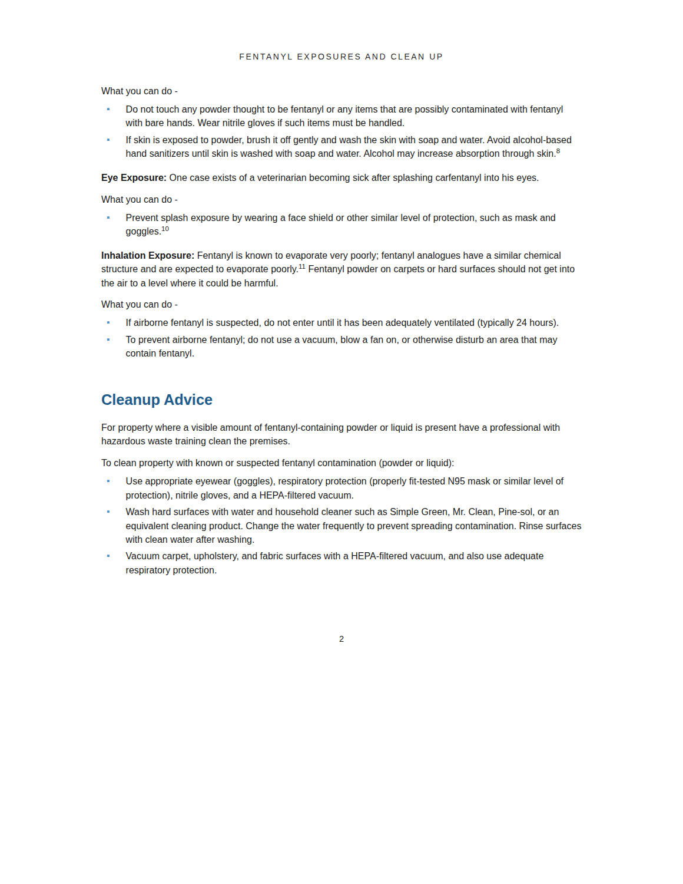Fentanyl Exposures and Clean Up
What you can do -
Do not touch any powder thought to be fentanyl or any items that are possibly contaminated with fentanyl with bare hands. Wear nitrile gloves if such items must be handled.
If skin is exposed to powder, brush it off gently and wash the skin with soap and water. Avoid alcohol-based hand sanitizers until skin is washed with soap and water. Alcohol may increase absorption through skin.8
Eye Exposure: One case exists of a veterinarian becoming sick after splashing carfentanyl into his eyes.
What you can do -
Prevent splash exposure by wearing a face shield or other similar level of protection, such as mask and goggles.10
Inhalation Exposure: Fentanyl is known to evaporate very poorly; fentanyl analogues have a similar chemical structure and are expected to evaporate poorly.11 Fentanyl powder on carpets or hard surfaces should not get into the air to a level where it could be harmful.
What you can do -
If airborne fentanyl is suspected, do not enter until it has been adequately ventilated (typically 24 hours).
To prevent airborne fentanyl; do not use a vacuum, blow a fan on, or otherwise disturb an area that may contain fentanyl.
Cleanup Advice
For property where a visible amount of fentanyl-containing powder or liquid is present have a professional with hazardous waste training clean the premises.
To clean property with known or suspected fentanyl contamination (powder or liquid):
Use appropriate eyewear (goggles), respiratory protection (properly fit-tested N95 mask or similar level of protection), nitrile gloves, and a HEPA-filtered vacuum.
Wash hard surfaces with water and household cleaner such as Simple Green, Mr. Clean, Pine-sol, or an equivalent cleaning product. Change the water frequently to prevent spreading contamination. Rinse surfaces with clean water after washing.
Vacuum carpet, upholstery, and fabric surfaces with a HEPA-filtered vacuum, and also use adequate respiratory protection.
2